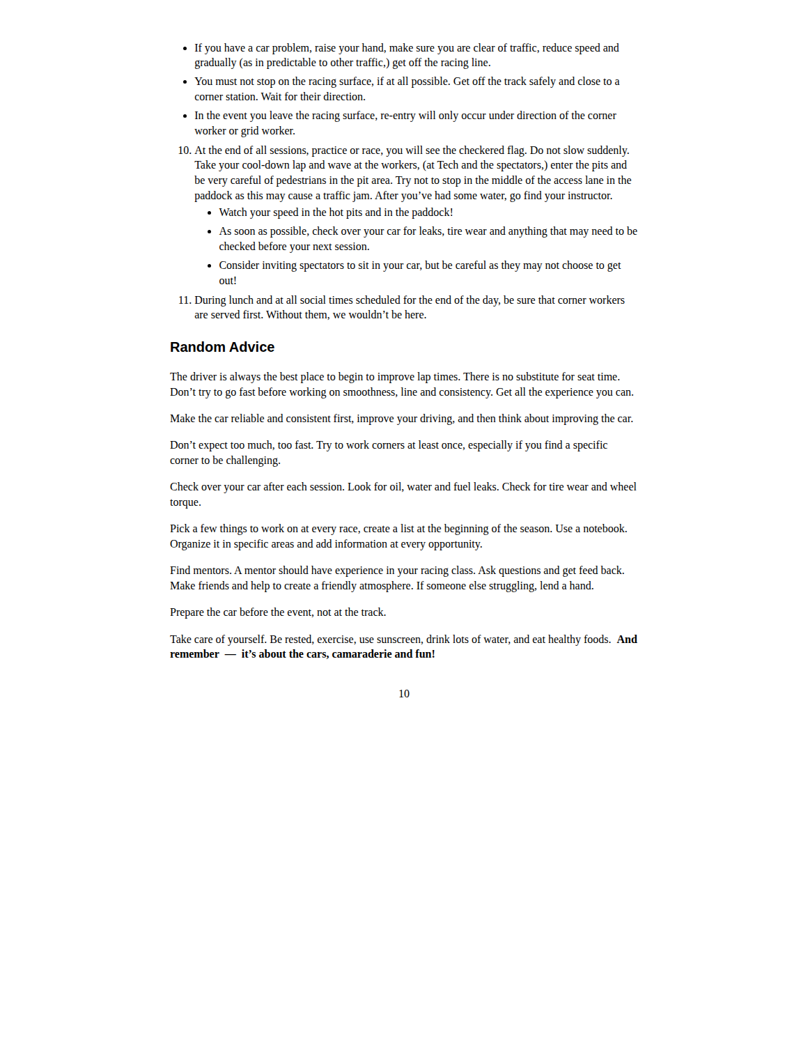If you have a car problem, raise your hand, make sure you are clear of traffic, reduce speed and gradually (as in predictable to other traffic,) get off the racing line.
You must not stop on the racing surface, if at all possible. Get off the track safely and close to a corner station. Wait for their direction.
In the event you leave the racing surface, re-entry will only occur under direction of the corner worker or grid worker.
At the end of all sessions, practice or race, you will see the checkered flag. Do not slow suddenly. Take your cool-down lap and wave at the workers, (at Tech and the spectators,) enter the pits and be very careful of pedestrians in the pit area. Try not to stop in the middle of the access lane in the paddock as this may cause a traffic jam. After you’ve had some water, go find your instructor.
Watch your speed in the hot pits and in the paddock!
As soon as possible, check over your car for leaks, tire wear and anything that may need to be checked before your next session.
Consider inviting spectators to sit in your car, but be careful as they may not choose to get out!
During lunch and at all social times scheduled for the end of the day, be sure that corner workers are served first. Without them, we wouldn’t be here.
Random Advice
The driver is always the best place to begin to improve lap times. There is no substitute for seat time. Don’t try to go fast before working on smoothness, line and consistency. Get all the experience you can.
Make the car reliable and consistent first, improve your driving, and then think about improving the car.
Don’t expect too much, too fast. Try to work corners at least once, especially if you find a specific corner to be challenging.
Check over your car after each session. Look for oil, water and fuel leaks. Check for tire wear and wheel torque.
Pick a few things to work on at every race, create a list at the beginning of the season. Use a notebook. Organize it in specific areas and add information at every opportunity.
Find mentors. A mentor should have experience in your racing class. Ask questions and get feed back. Make friends and help to create a friendly atmosphere. If someone else struggling, lend a hand.
Prepare the car before the event, not at the track.
Take care of yourself. Be rested, exercise, use sunscreen, drink lots of water, and eat healthy foods. And remember — it’s about the cars, camaraderie and fun!
10